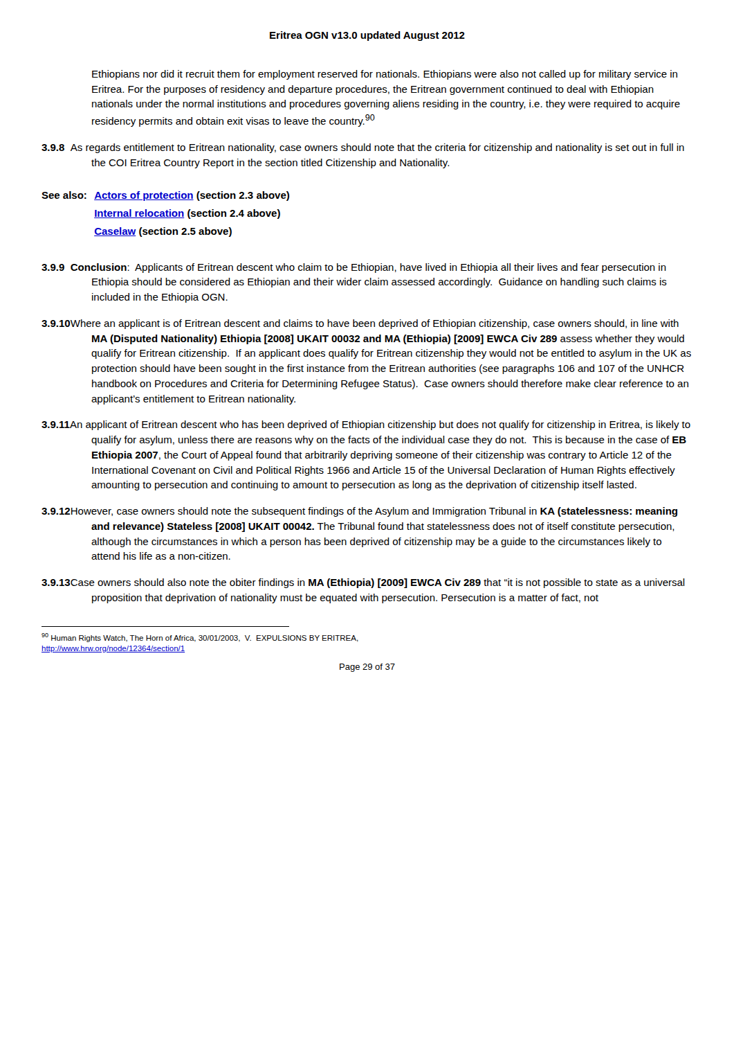Eritrea OGN v13.0 updated August 2012
Ethiopians nor did it recruit them for employment reserved for nationals. Ethiopians were also not called up for military service in Eritrea. For the purposes of residency and departure procedures, the Eritrean government continued to deal with Ethiopian nationals under the normal institutions and procedures governing aliens residing in the country, i.e. they were required to acquire residency permits and obtain exit visas to leave the country.90
3.9.8 As regards entitlement to Eritrean nationality, case owners should note that the criteria for citizenship and nationality is set out in full in the COI Eritrea Country Report in the section titled Citizenship and Nationality.
See also:
Actors of protection (section 2.3 above)
Internal relocation (section 2.4 above)
Caselaw (section 2.5 above)
3.9.9 Conclusion: Applicants of Eritrean descent who claim to be Ethiopian, have lived in Ethiopia all their lives and fear persecution in Ethiopia should be considered as Ethiopian and their wider claim assessed accordingly. Guidance on handling such claims is included in the Ethiopia OGN.
3.9.10 Where an applicant is of Eritrean descent and claims to have been deprived of Ethiopian citizenship, case owners should, in line with MA (Disputed Nationality) Ethiopia [2008] UKAIT 00032 and MA (Ethiopia) [2009] EWCA Civ 289 assess whether they would qualify for Eritrean citizenship. If an applicant does qualify for Eritrean citizenship they would not be entitled to asylum in the UK as protection should have been sought in the first instance from the Eritrean authorities (see paragraphs 106 and 107 of the UNHCR handbook on Procedures and Criteria for Determining Refugee Status). Case owners should therefore make clear reference to an applicant’s entitlement to Eritrean nationality.
3.9.11 An applicant of Eritrean descent who has been deprived of Ethiopian citizenship but does not qualify for citizenship in Eritrea, is likely to qualify for asylum, unless there are reasons why on the facts of the individual case they do not. This is because in the case of EB Ethiopia 2007, the Court of Appeal found that arbitrarily depriving someone of their citizenship was contrary to Article 12 of the International Covenant on Civil and Political Rights 1966 and Article 15 of the Universal Declaration of Human Rights effectively amounting to persecution and continuing to amount to persecution as long as the deprivation of citizenship itself lasted.
3.9.12 However, case owners should note the subsequent findings of the Asylum and Immigration Tribunal in KA (statelessness: meaning and relevance) Stateless [2008] UKAIT 00042. The Tribunal found that statelessness does not of itself constitute persecution, although the circumstances in which a person has been deprived of citizenship may be a guide to the circumstances likely to attend his life as a non-citizen.
3.9.13 Case owners should also note the obiter findings in MA (Ethiopia) [2009] EWCA Civ 289 that “it is not possible to state as a universal proposition that deprivation of nationality must be equated with persecution. Persecution is a matter of fact, not
90 Human Rights Watch, The Horn of Africa, 30/01/2003, V. EXPULSIONS BY ERITREA,
http://www.hrw.org/node/12364/section/1
Page 29 of 37